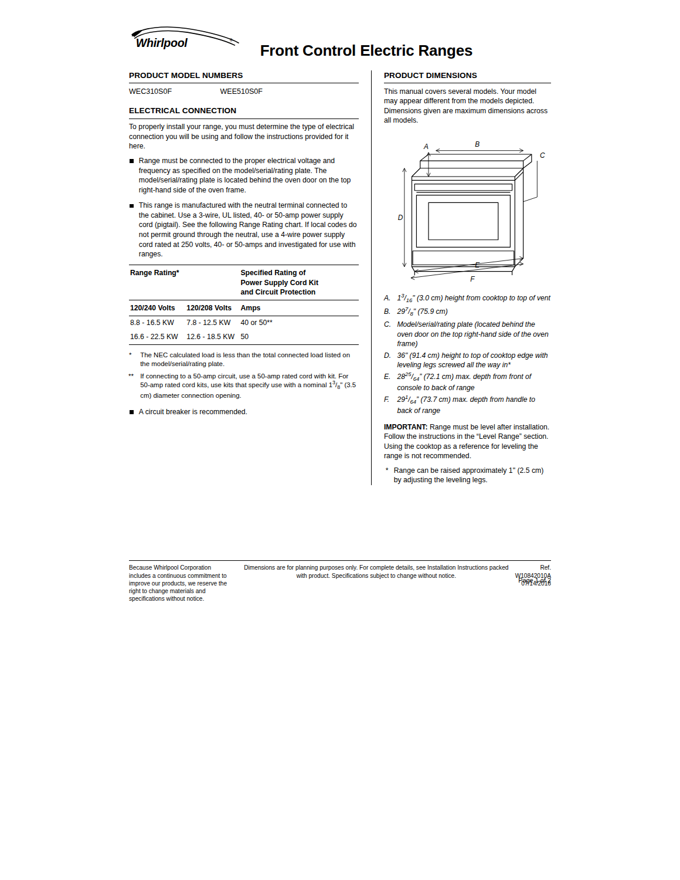Whirlpool ®
Front Control Electric Ranges
PRODUCT MODEL NUMBERS
WEC310S0F WEE510S0F
ELECTRICAL CONNECTION
To properly install your range, you must determine the type of electrical connection you will be using and follow the instructions provided for it here.
Range must be connected to the proper electrical voltage and frequency as specified on the model/serial/rating plate. The model/serial/rating plate is located behind the oven door on the top right-hand side of the oven frame.
This range is manufactured with the neutral terminal connected to the cabinet. Use a 3-wire, UL listed, 40- or 50-amp power supply cord (pigtail). See the following Range Rating chart. If local codes do not permit ground through the neutral, use a 4-wire power supply cord rated at 250 volts, 40- or 50-amps and investigated for use with ranges.
| Range Rating* | Specified Rating of Power Supply Cord Kit and Circuit Protection |
| --- | --- |
| 120/240 Volts | 120/208 Volts | Amps |
| 8.8 - 16.5 KW | 7.8 - 12.5 KW | 40 or 50** |
| 16.6 - 22.5 KW | 12.6 - 18.5 KW | 50 |
*The NEC calculated load is less than the total connected load listed on the model/serial/rating plate.
**If connecting to a 50-amp circuit, use a 50-amp rated cord with kit. For 50-amp rated cord kits, use kits that specify use with a nominal 13/8" (3.5 cm) diameter connection opening.
A circuit breaker is recommended.
PRODUCT DIMENSIONS
This manual covers several models. Your model may appear different from the models depicted. Dimensions given are maximum dimensions across all models.
A B C D E F
A. 13/16" (3.0 cm) height from cooktop to top of vent
B. 297/8" (75.9 cm)
C. Model/serial/rating plate (located behind the oven door on the top right-hand side of the oven frame)
D. 36" (91.4 cm) height to top of cooktop edge with leveling legs screwed all the way in*
E. 2825/64” (72.1 cm) max. depth from front of console to back of range
F. 291/64” (73.7 cm) max. depth from handle to back of range
IMPORTANT: Range must be level after installation. Follow the instructions in the “Level Range” section. Using the cooktop as a reference for leveling the range is not recommended.
*Range can be raised approximately 1" (2.5 cm) by adjusting the leveling legs.
Page 1 of 2
Because Whirlpool Corporation includes a continuous commitment to improve our products, we reserve the right to change materials and specifications without notice.
Dimensions are for planning purposes only. For complete details, see Installation Instructions packed with product. Specifications subject to change without notice.
Ref. W10842010A
07/14/2016